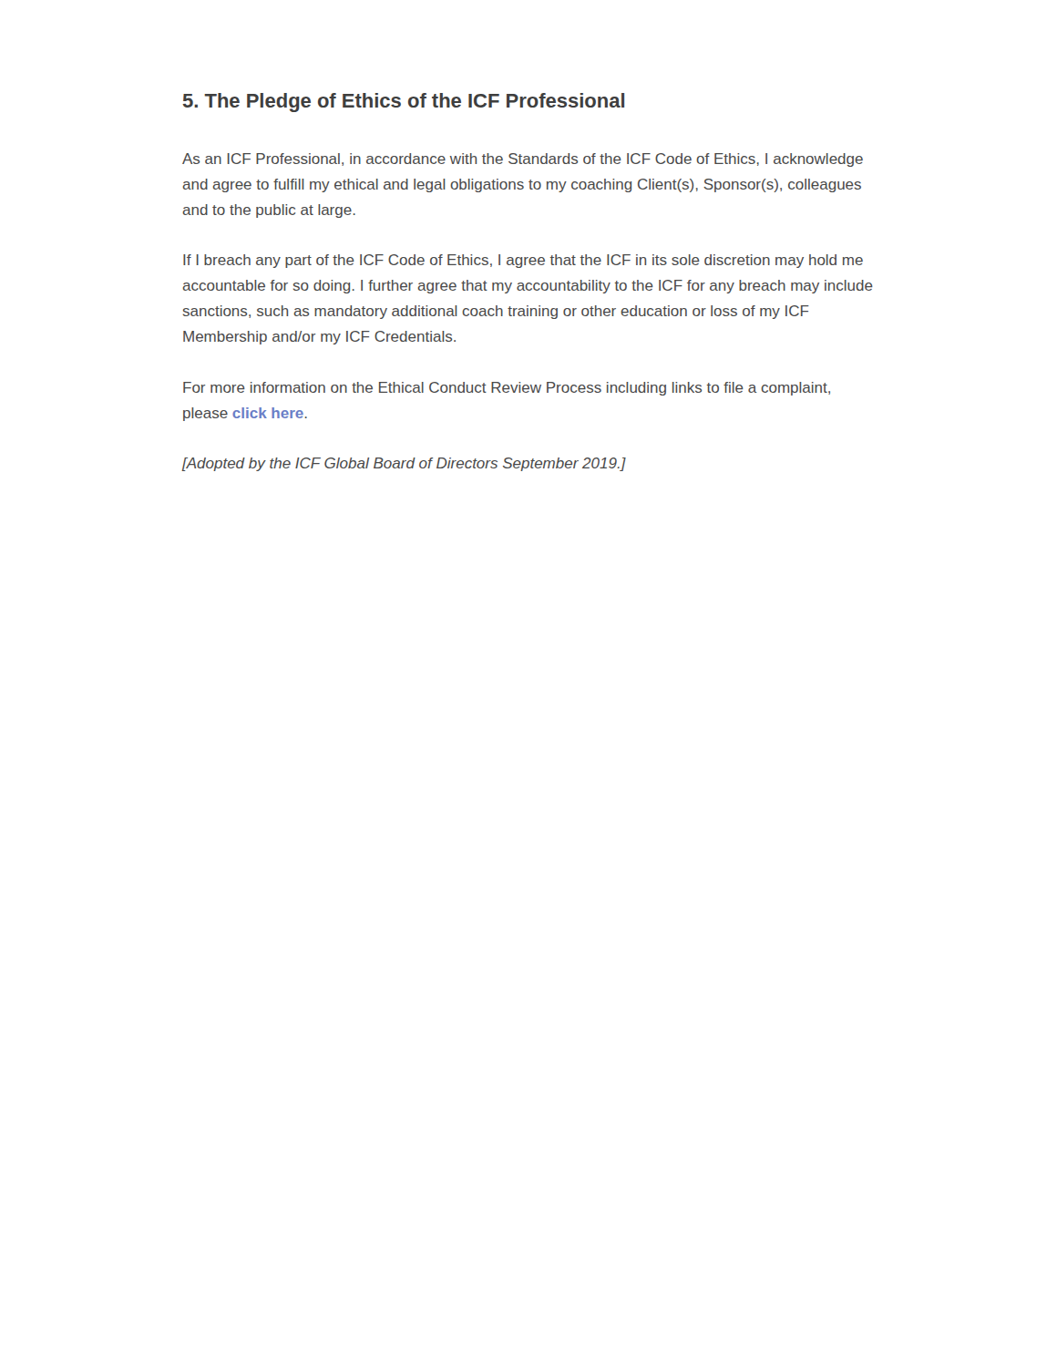5. The Pledge of Ethics of the ICF Professional
As an ICF Professional, in accordance with the Standards of the ICF Code of Ethics, I acknowledge and agree to fulfill my ethical and legal obligations to my coaching Client(s), Sponsor(s), colleagues and to the public at large.
If I breach any part of the ICF Code of Ethics, I agree that the ICF in its sole discretion may hold me accountable for so doing. I further agree that my accountability to the ICF for any breach may include sanctions, such as mandatory additional coach training or other education or loss of my ICF Membership and/or my ICF Credentials.
For more information on the Ethical Conduct Review Process including links to file a complaint, please click here.
[Adopted by the ICF Global Board of Directors September 2019.]